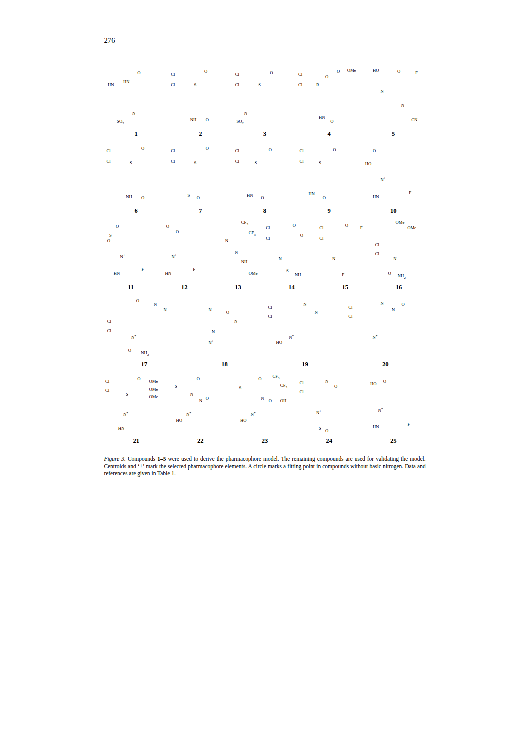276
HN HN O SO2 N
1
Cl Cl S O NH O
2
Cl Cl S O N SO2
3
Cl Cl R O O OMe HN O
4
HO O F N N CN
5
Cl Cl S O NH O
6
Cl Cl S O S O
7
Cl Cl S O HN O
8
Cl Cl S O HN O
9
O HO N+ HN F
10
O S O N+ HN F
11
O O N+ HN F
12
CF3 CF3 N N NH OMe
13
Cl Cl O O N S NH
14
Cl Cl O F N F
15
OMe OMe Cl Cl N O NH2
16
O N N Cl Cl N+ O NH2
17
N O N N N+
18
Cl Cl N N N+ HO
19
Cl Cl N N O N+
20
Cl Cl S O OMe OMe OMe N+ HN
21
S O N N O N+ HO
22
S O CF3 CF3 N O OH N+ HO
23
Cl Cl N O N+ S O
24
HO O N+ HN F
25
Figure 3. Compounds 1–5 were used to derive the pharmacophore model. The remaining compounds are used for validating the model. Centroids and ‘+’ mark the selected pharmacophore elements. A circle marks a fitting point in compounds without basic nitrogen. Data and references are given in Table 1.
Plate of twenty-five chemical structures numbered 1 through 25, arranged in five rows of five. Structures include dichlorophenyl, spiro-piperidine, indole, piperazine, azetidine, benzothiophene, trifluoromethylphenyl, trimethoxyphenyl, tetrazole, imidazole and sulfonamide moieties, with quaternary nitrogen centers marked by plus signs.